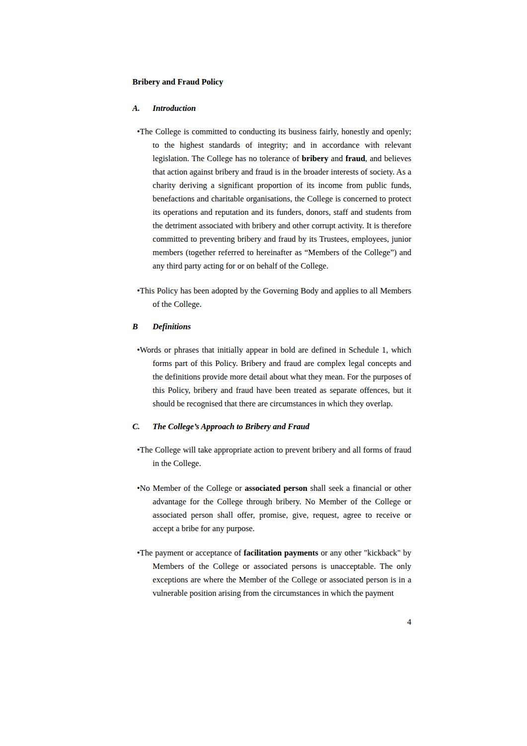Bribery and Fraud Policy
A. Introduction
The College is committed to conducting its business fairly, honestly and openly; to the highest standards of integrity; and in accordance with relevant legislation. The College has no tolerance of bribery and fraud, and believes that action against bribery and fraud is in the broader interests of society. As a charity deriving a significant proportion of its income from public funds, benefactions and charitable organisations, the College is concerned to protect its operations and reputation and its funders, donors, staff and students from the detriment associated with bribery and other corrupt activity. It is therefore committed to preventing bribery and fraud by its Trustees, employees, junior members (together referred to hereinafter as “Members of the College”) and any third party acting for or on behalf of the College.
This Policy has been adopted by the Governing Body and applies to all Members of the College.
BDefinitions
Words or phrases that initially appear in bold are defined in Schedule 1, which forms part of this Policy. Bribery and fraud are complex legal concepts and the definitions provide more detail about what they mean. For the purposes of this Policy, bribery and fraud have been treated as separate offences, but it should be recognised that there are circumstances in which they overlap.
C. The College’s Approach to Bribery and Fraud
The College will take appropriate action to prevent bribery and all forms of fraud in the College.
No Member of the College or associated person shall seek a financial or other advantage for the College through bribery. No Member of the College or associated person shall offer, promise, give, request, agree to receive or accept a bribe for any purpose.
The payment or acceptance of facilitation payments or any other "kickback" by Members of the College or associated persons is unacceptable. The only exceptions are where the Member of the College or associated person is in a vulnerable position arising from the circumstances in which the payment
4